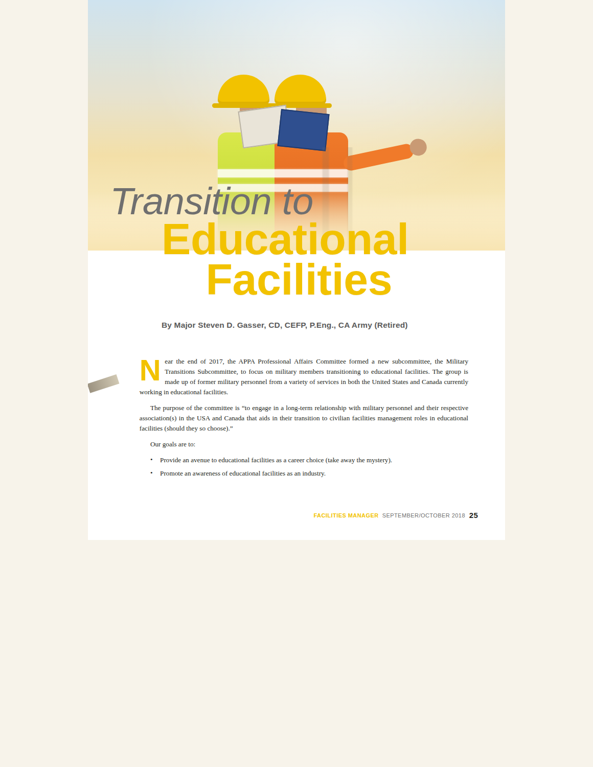Transition to Educational Facilities
By Major Steven D. Gasser, CD, CEFP, P.Eng., CA Army (Retired)
Near the end of 2017, the APPA Professional Affairs Committee formed a new subcommittee, the Military Transitions Subcommittee, to focus on military members transitioning to educational facilities. The group is made up of former military personnel from a variety of services in both the United States and Canada currently working in educational facilities.
The purpose of the committee is “to engage in a long-term relationship with military personnel and their respective association(s) in the USA and Canada that aids in their transition to civilian facilities management roles in educational facilities (should they so choose).”
Our goals are to:
Provide an avenue to educational facilities as a career choice (take away the mystery).
Promote an awareness of educational facilities as an industry.
FACILITIES MANAGER SEPTEMBER/OCTOBER 201825